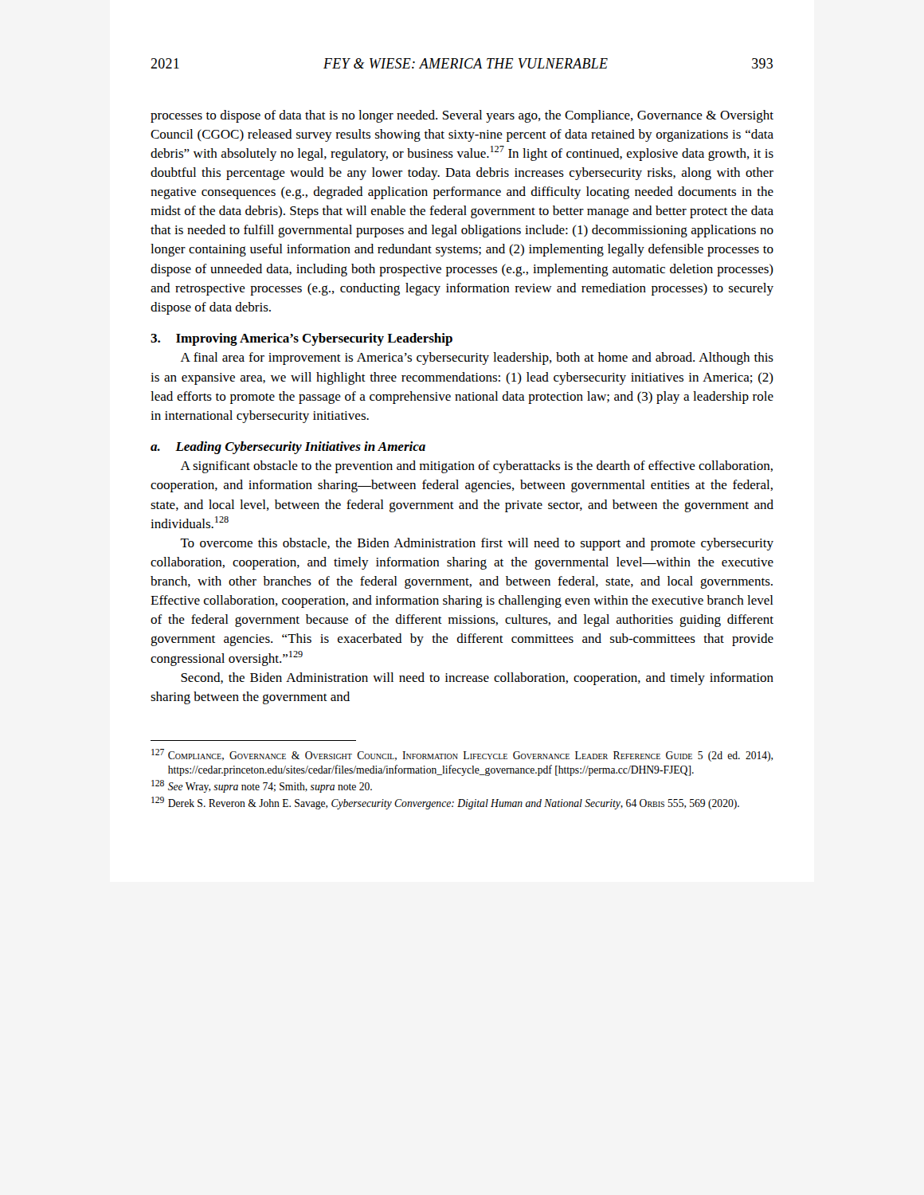2021 Fey & Wiese: America the Vulnerable 393
processes to dispose of data that is no longer needed. Several years ago, the Compliance, Governance & Oversight Council (CGOC) released survey results showing that sixty-nine percent of data retained by organizations is “data debris” with absolutely no legal, regulatory, or business value.127 In light of continued, explosive data growth, it is doubtful this percentage would be any lower today. Data debris increases cybersecurity risks, along with other negative consequences (e.g., degraded application performance and difficulty locating needed documents in the midst of the data debris). Steps that will enable the federal government to better manage and better protect the data that is needed to fulfill governmental purposes and legal obligations include: (1) decommissioning applications no longer containing useful information and redundant systems; and (2) implementing legally defensible processes to dispose of unneeded data, including both prospective processes (e.g., implementing automatic deletion processes) and retrospective processes (e.g., conducting legacy information review and remediation processes) to securely dispose of data debris.
3. Improving America’s Cybersecurity Leadership
A final area for improvement is America’s cybersecurity leadership, both at home and abroad. Although this is an expansive area, we will highlight three recommendations: (1) lead cybersecurity initiatives in America; (2) lead efforts to promote the passage of a comprehensive national data protection law; and (3) play a leadership role in international cybersecurity initiatives.
a. Leading Cybersecurity Initiatives in America
A significant obstacle to the prevention and mitigation of cyberattacks is the dearth of effective collaboration, cooperation, and information sharing—between federal agencies, between governmental entities at the federal, state, and local level, between the federal government and the private sector, and between the government and individuals.128
To overcome this obstacle, the Biden Administration first will need to support and promote cybersecurity collaboration, cooperation, and timely information sharing at the governmental level—within the executive branch, with other branches of the federal government, and between federal, state, and local governments. Effective collaboration, cooperation, and information sharing is challenging even within the executive branch level of the federal government because of the different missions, cultures, and legal authorities guiding different government agencies. “This is exacerbated by the different committees and sub-committees that provide congressional oversight.”129
Second, the Biden Administration will need to increase collaboration, cooperation, and timely information sharing between the government and
127 Compliance, Governance & Oversight Council, Information Lifecycle Governance Leader Reference Guide 5 (2d ed. 2014), https://cedar.princeton.edu/sites/cedar/files/media/information_lifecycle_governance.pdf [https://perma.cc/DHN9-FJEQ].
128 See Wray, supra note 74; Smith, supra note 20.
129 Derek S. Reveron & John E. Savage, Cybersecurity Convergence: Digital Human and National Security, 64 Orbis 555, 569 (2020).